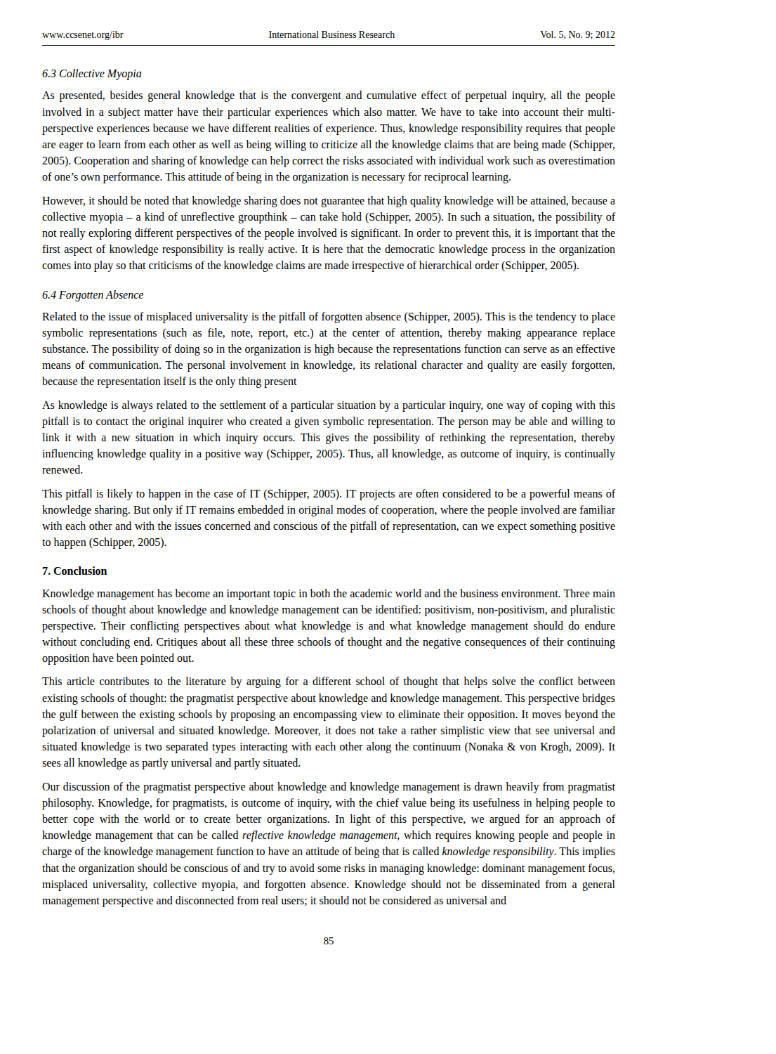www.ccsenet.org/ibr International Business Research Vol. 5, No. 9; 2012
6.3 Collective Myopia
As presented, besides general knowledge that is the convergent and cumulative effect of perpetual inquiry, all the people involved in a subject matter have their particular experiences which also matter. We have to take into account their multi-perspective experiences because we have different realities of experience. Thus, knowledge responsibility requires that people are eager to learn from each other as well as being willing to criticize all the knowledge claims that are being made (Schipper, 2005). Cooperation and sharing of knowledge can help correct the risks associated with individual work such as overestimation of one’s own performance. This attitude of being in the organization is necessary for reciprocal learning.
However, it should be noted that knowledge sharing does not guarantee that high quality knowledge will be attained, because a collective myopia – a kind of unreflective groupthink – can take hold (Schipper, 2005). In such a situation, the possibility of not really exploring different perspectives of the people involved is significant. In order to prevent this, it is important that the first aspect of knowledge responsibility is really active. It is here that the democratic knowledge process in the organization comes into play so that criticisms of the knowledge claims are made irrespective of hierarchical order (Schipper, 2005).
6.4 Forgotten Absence
Related to the issue of misplaced universality is the pitfall of forgotten absence (Schipper, 2005). This is the tendency to place symbolic representations (such as file, note, report, etc.) at the center of attention, thereby making appearance replace substance. The possibility of doing so in the organization is high because the representations function can serve as an effective means of communication. The personal involvement in knowledge, its relational character and quality are easily forgotten, because the representation itself is the only thing present
As knowledge is always related to the settlement of a particular situation by a particular inquiry, one way of coping with this pitfall is to contact the original inquirer who created a given symbolic representation. The person may be able and willing to link it with a new situation in which inquiry occurs. This gives the possibility of rethinking the representation, thereby influencing knowledge quality in a positive way (Schipper, 2005). Thus, all knowledge, as outcome of inquiry, is continually renewed.
This pitfall is likely to happen in the case of IT (Schipper, 2005). IT projects are often considered to be a powerful means of knowledge sharing. But only if IT remains embedded in original modes of cooperation, where the people involved are familiar with each other and with the issues concerned and conscious of the pitfall of representation, can we expect something positive to happen (Schipper, 2005).
7. Conclusion
Knowledge management has become an important topic in both the academic world and the business environment. Three main schools of thought about knowledge and knowledge management can be identified: positivism, non-positivism, and pluralistic perspective. Their conflicting perspectives about what knowledge is and what knowledge management should do endure without concluding end. Critiques about all these three schools of thought and the negative consequences of their continuing opposition have been pointed out.
This article contributes to the literature by arguing for a different school of thought that helps solve the conflict between existing schools of thought: the pragmatist perspective about knowledge and knowledge management. This perspective bridges the gulf between the existing schools by proposing an encompassing view to eliminate their opposition. It moves beyond the polarization of universal and situated knowledge. Moreover, it does not take a rather simplistic view that see universal and situated knowledge is two separated types interacting with each other along the continuum (Nonaka & von Krogh, 2009). It sees all knowledge as partly universal and partly situated.
Our discussion of the pragmatist perspective about knowledge and knowledge management is drawn heavily from pragmatist philosophy. Knowledge, for pragmatists, is outcome of inquiry, with the chief value being its usefulness in helping people to better cope with the world or to create better organizations. In light of this perspective, we argued for an approach of knowledge management that can be called reflective knowledge management, which requires knowing people and people in charge of the knowledge management function to have an attitude of being that is called knowledge responsibility. This implies that the organization should be conscious of and try to avoid some risks in managing knowledge: dominant management focus, misplaced universality, collective myopia, and forgotten absence. Knowledge should not be disseminated from a general management perspective and disconnected from real users; it should not be considered as universal and
85